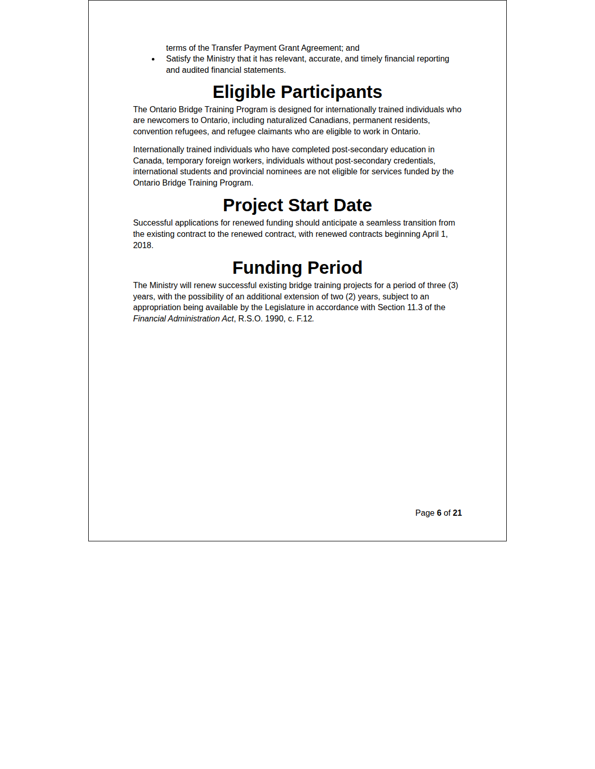terms of the Transfer Payment Grant Agreement; and
Satisfy the Ministry that it has relevant, accurate, and timely financial reporting and audited financial statements.
Eligible Participants
The Ontario Bridge Training Program is designed for internationally trained individuals who are newcomers to Ontario, including naturalized Canadians, permanent residents, convention refugees, and refugee claimants who are eligible to work in Ontario.
Internationally trained individuals who have completed post-secondary education in Canada, temporary foreign workers, individuals without post-secondary credentials, international students and provincial nominees are not eligible for services funded by the Ontario Bridge Training Program.
Project Start Date
Successful applications for renewed funding should anticipate a seamless transition from the existing contract to the renewed contract, with renewed contracts beginning April 1, 2018.
Funding Period
The Ministry will renew successful existing bridge training projects for a period of three (3) years, with the possibility of an additional extension of two (2) years, subject to an appropriation being available by the Legislature in accordance with Section 11.3 of the Financial Administration Act, R.S.O. 1990, c. F.12.
Page 6 of 21